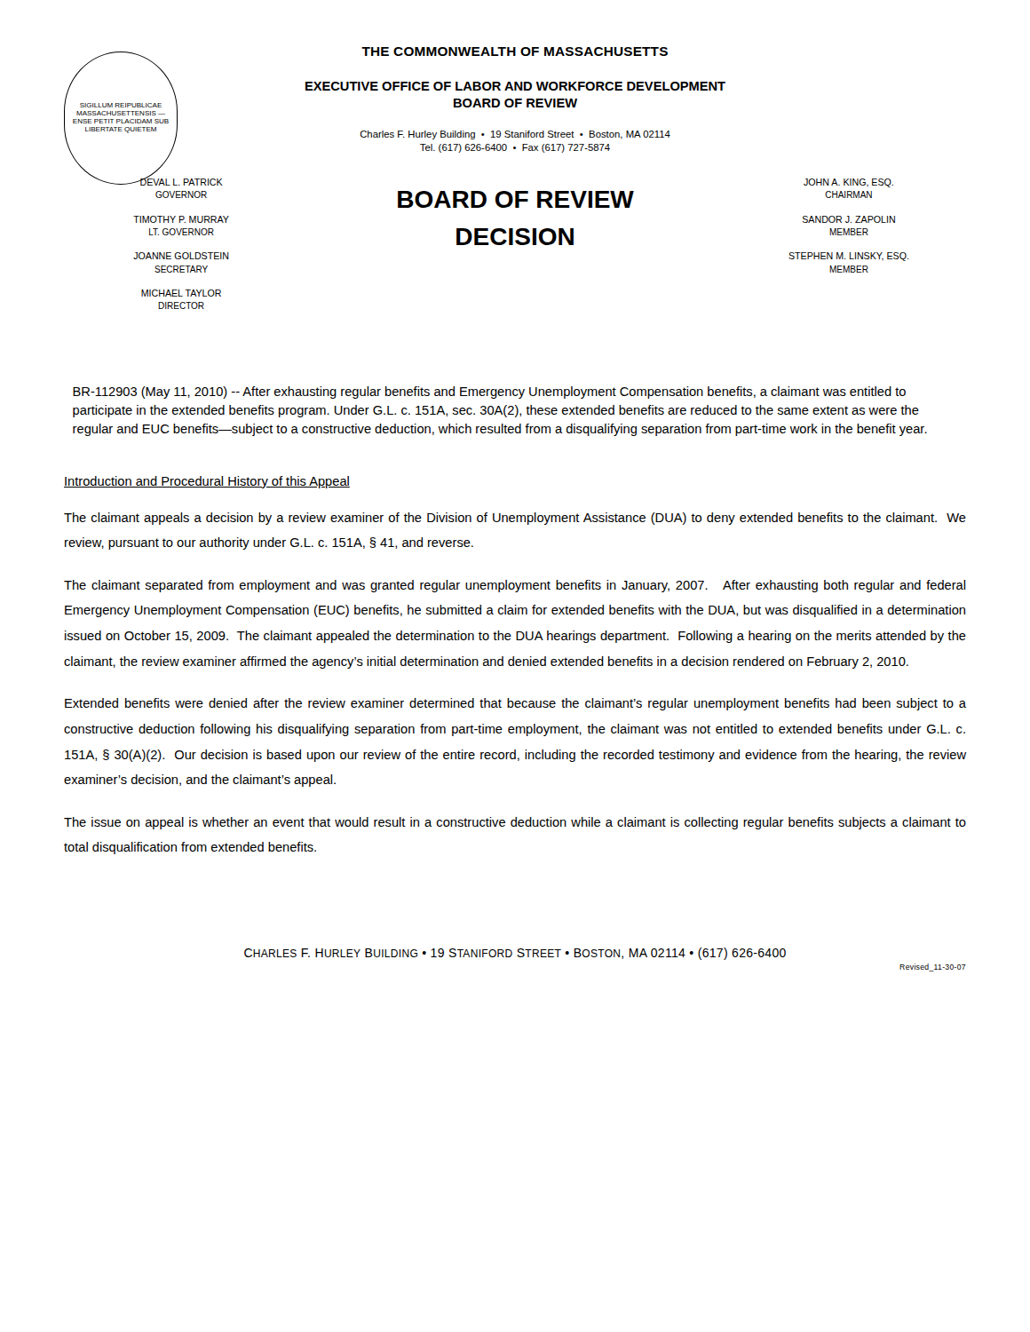SIGILLUM REIPUBLICAE MASSACHUSETTENSIS — ENSE PETIT PLACIDAM SUB LIBERTATE QUIETEM
THE COMMONWEALTH OF MASSACHUSETTS
EXECUTIVE OFFICE OF LABOR AND WORKFORCE DEVELOPMENT
BOARD OF REVIEW
Charles F. Hurley Building • 19 Staniford Street • Boston, MA 02114
Tel. (617) 626-6400 • Fax (617) 727-5874
DEVAL L. PATRICK
GOVERNOR
TIMOTHY P. MURRAY
LT. GOVERNOR
JOANNE GOLDSTEIN
SECRETARY
MICHAEL TAYLOR
DIRECTOR
BOARD OF REVIEW
DECISION
JOHN A. KING, ESQ.
CHAIRMAN
SANDOR J. ZAPOLIN
MEMBER
STEPHEN M. LINSKY, ESQ.
MEMBER
BR-112903 (May 11, 2010) -- After exhausting regular benefits and Emergency Unemployment Compensation benefits, a claimant was entitled to participate in the extended benefits program. Under G.L. c. 151A, sec. 30A(2), these extended benefits are reduced to the same extent as were the regular and EUC benefits—subject to a constructive deduction, which resulted from a disqualifying separation from part-time work in the benefit year.
Introduction and Procedural History of this Appeal
The claimant appeals a decision by a review examiner of the Division of Unemployment Assistance (DUA) to deny extended benefits to the claimant. We review, pursuant to our authority under G.L. c. 151A, § 41, and reverse.
The claimant separated from employment and was granted regular unemployment benefits in January, 2007. After exhausting both regular and federal Emergency Unemployment Compensation (EUC) benefits, he submitted a claim for extended benefits with the DUA, but was disqualified in a determination issued on October 15, 2009. The claimant appealed the determination to the DUA hearings department. Following a hearing on the merits attended by the claimant, the review examiner affirmed the agency’s initial determination and denied extended benefits in a decision rendered on February 2, 2010.
Extended benefits were denied after the review examiner determined that because the claimant’s regular unemployment benefits had been subject to a constructive deduction following his disqualifying separation from part-time employment, the claimant was not entitled to extended benefits under G.L. c. 151A, § 30(A)(2). Our decision is based upon our review of the entire record, including the recorded testimony and evidence from the hearing, the review examiner’s decision, and the claimant’s appeal.
The issue on appeal is whether an event that would result in a constructive deduction while a claimant is collecting regular benefits subjects a claimant to total disqualification from extended benefits.
CHARLES F. HURLEY BUILDING • 19 STANIFORD STREET • BOSTON, MA 02114 • (617) 626-6400
Revised_11-30-07